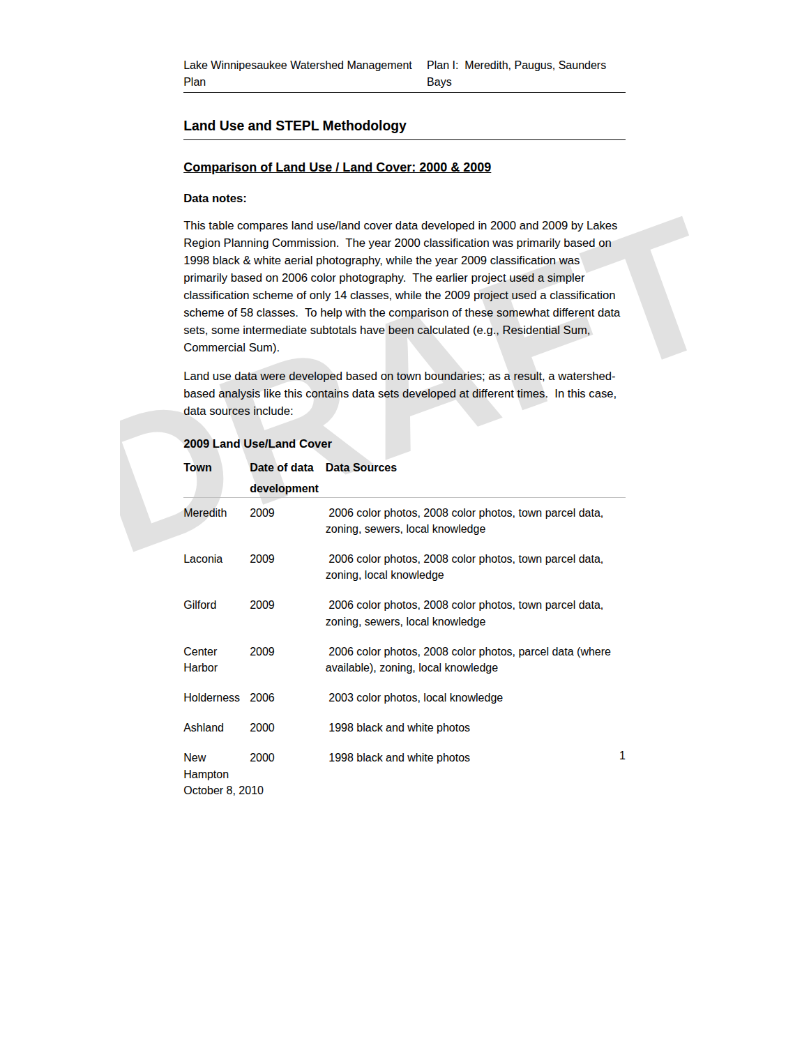DRAFT
Lake Winnipesaukee Watershed Management Plan Plan I: Meredith, Paugus, Saunders Bays
Land Use and STEPL Methodology
Comparison of Land Use / Land Cover: 2000 & 2009
Data notes:
This table compares land use/land cover data developed in 2000 and 2009 by Lakes Region Planning Commission. The year 2000 classification was primarily based on 1998 black & white aerial photography, while the year 2009 classification was primarily based on 2006 color photography. The earlier project used a simpler classification scheme of only 14 classes, while the 2009 project used a classification scheme of 58 classes. To help with the comparison of these somewhat different data sets, some intermediate subtotals have been calculated (e.g., Residential Sum, Commercial Sum).
Land use data were developed based on town boundaries; as a result, a watershed-based analysis like this contains data sets developed at different times. In this case, data sources include:
2009 Land Use/Land Cover
| Town | Date of data | Data Sources |
| --- | --- | --- |
| | development | |
| Meredith | 2009 | 2006 color photos, 2008 color photos, town parcel data, zoning, sewers, local knowledge |
| Laconia | 2009 | 2006 color photos, 2008 color photos, town parcel data, zoning, local knowledge |
| Gilford | 2009 | 2006 color photos, 2008 color photos, town parcel data, zoning, sewers, local knowledge |
| Center Harbor | 2009 | 2006 color photos, 2008 color photos, parcel data (where available), zoning, local knowledge |
| Holderness | 2006 | 2003 color photos, local knowledge |
| Ashland | 2000 | 1998 black and white photos |
| New Hampton | 2000 | 1998 black and white photos |
1
October 8, 2010